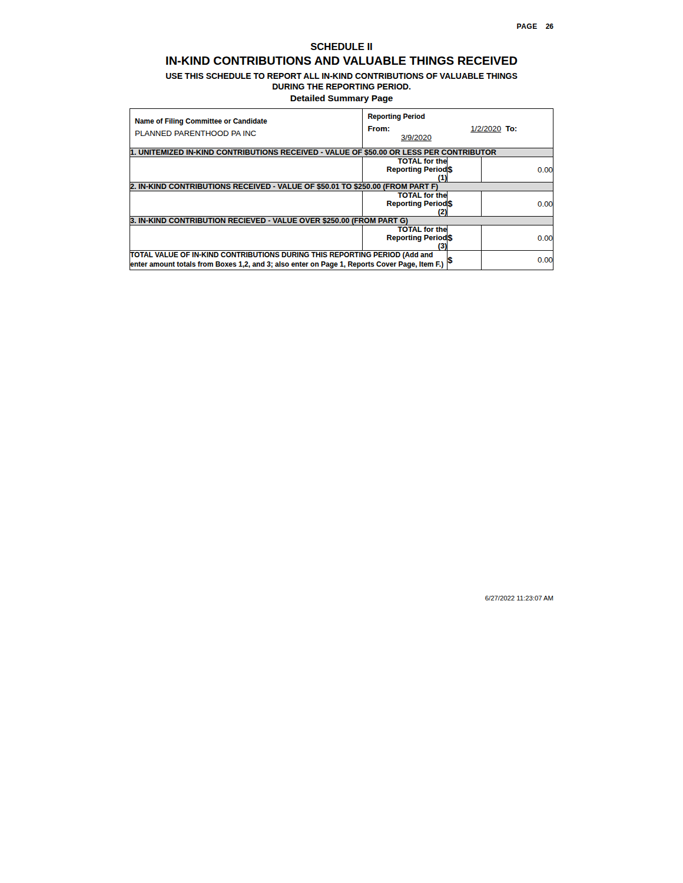PAGE 26
SCHEDULE II
IN-KIND CONTRIBUTIONS AND VALUABLE THINGS RECEIVED
USE THIS SCHEDULE TO REPORT ALL IN-KIND CONTRIBUTIONS OF VALUABLE THINGS
DURING THE REPORTING PERIOD.
Detailed Summary Page
| Name of Filing Committee or Candidate PLANNED PARENTHOOD PA INC | Reporting Period From: 1/2/2020 To: 3/9/2020 |
| 1. UNITEMIZED IN-KIND CONTRIBUTIONS RECEIVED - VALUE OF $50.00 OR LESS PER CONTRIBUTOR |
| | TOTAL for the Reporting Period (1) | $ | 0.00 |
| 2. IN-KIND CONTRIBUTIONS RECEIVED - VALUE OF $50.01 TO $250.00 (FROM PART F) |
| | TOTAL for the Reporting Period (2) | $ | 0.00 |
| 3. IN-KIND CONTRIBUTION RECIEVED - VALUE OVER $250.00 (FROM PART G) |
| | TOTAL for the Reporting Period (3) | $ | 0.00 |
| TOTAL VALUE OF IN-KIND CONTRIBUTIONS DURING THIS REPORTING PERIOD (Add and enter amount totals from Boxes 1,2, and 3; also enter on Page 1, Reports Cover Page, Item F.) | $ | 0.00 |
6/27/2022 11:23:07 AM